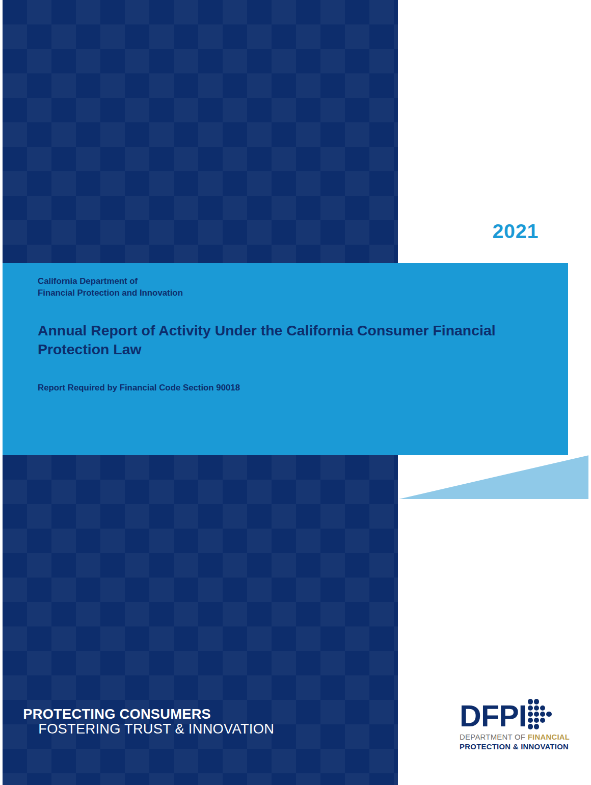2021
California Department of
Financial Protection and Innovation
Annual Report of Activity Under the California Consumer Financial Protection Law
Report Required by Financial Code Section 90018
PROTECTING CONSUMERS FOSTERING TRUST & INNOVATION
DFPI
DEPARTMENT OF FINANCIAL
PROTECTION & INNOVATION